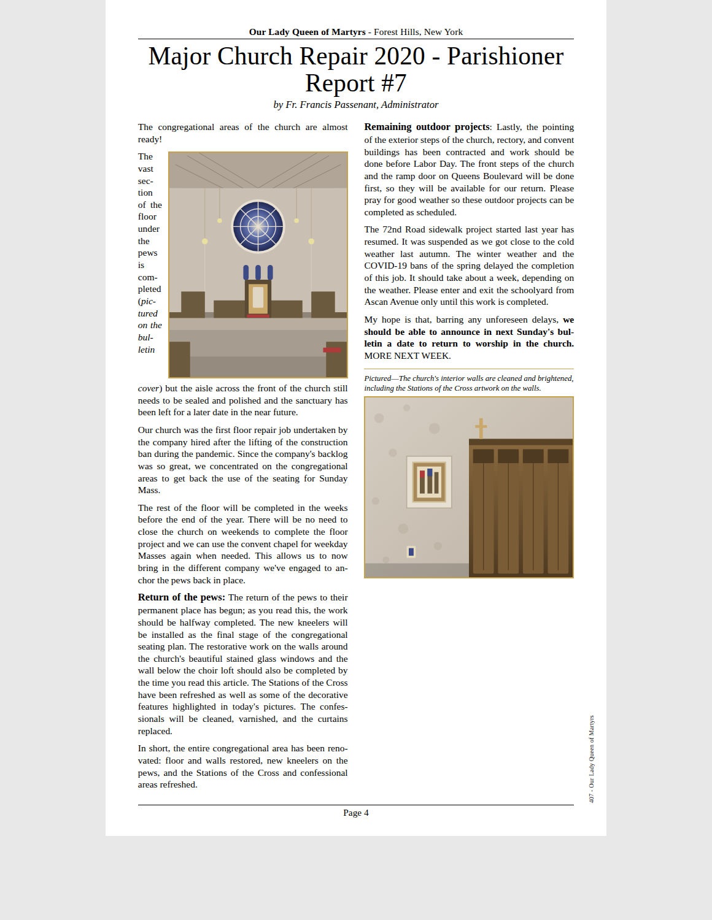Our Lady Queen of Martyrs - Forest Hills, New York
Major Church Repair 2020 - Parishioner Report #7
by Fr. Francis Passenant, Administrator
The congregational areas of the church are almost ready!
The vast section of the floor under the pews is completed (pictured on the bulletin cover) but the aisle across the front of the church still needs to be sealed and polished and the sanctuary has been left for a later date in the near future.
Our church was the first floor repair job undertaken by the company hired after the lifting of the construction ban during the pandemic. Since the company's backlog was so great, we concentrated on the congregational areas to get back the use of the seating for Sunday Mass.
The rest of the floor will be completed in the weeks before the end of the year. There will be no need to close the church on weekends to complete the floor project and we can use the convent chapel for weekday Masses again when needed. This allows us to now bring in the different company we've engaged to anchor the pews back in place.
Return of the pews: The return of the pews to their permanent place has begun; as you read this, the work should be halfway completed. The new kneelers will be installed as the final stage of the congregational seating plan. The restorative work on the walls around the church's beautiful stained glass windows and the wall below the choir loft should also be completed by the time you read this article. The Stations of the Cross have been refreshed as well as some of the decorative features highlighted in today's pictures. The confessionals will be cleaned, varnished, and the curtains replaced.
In short, the entire congregational area has been renovated: floor and walls restored, new kneelers on the pews, and the Stations of the Cross and confessional areas refreshed.
Remaining outdoor projects: Lastly, the pointing of the exterior steps of the church, rectory, and convent buildings has been contracted and work should be done before Labor Day. The front steps of the church and the ramp door on Queens Boulevard will be done first, so they will be available for our return. Please pray for good weather so these outdoor projects can be completed as scheduled.
The 72nd Road sidewalk project started last year has resumed. It was suspended as we got close to the cold weather last autumn. The winter weather and the COVID-19 bans of the spring delayed the completion of this job. It should take about a week, depending on the weather. Please enter and exit the schoolyard from Ascan Avenue only until this work is completed.
My hope is that, barring any unforeseen delays, we should be able to announce in next Sunday's bulletin a date to return to worship in the church. MORE NEXT WEEK.
Pictured—The church's interior walls are cleaned and brightened, including the Stations of the Cross artwork on the walls.
Page 4
407 - Our Lady Queen of Martyrs